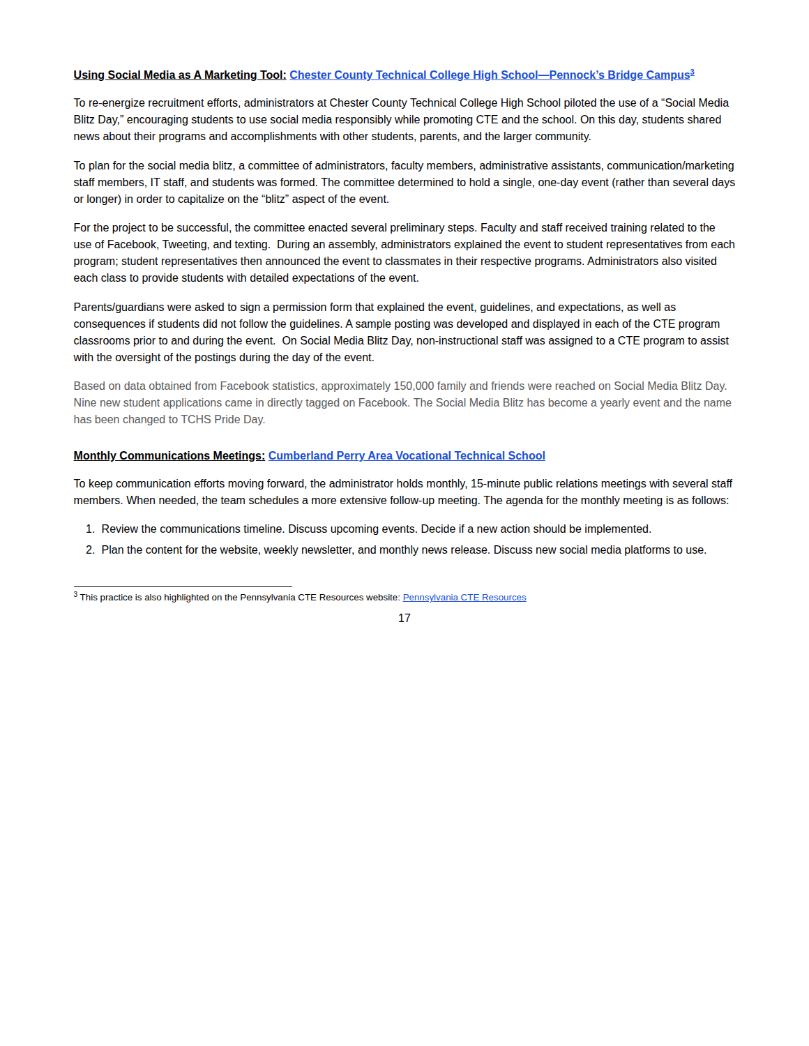Using Social Media as A Marketing Tool: Chester County Technical College High School—Pennock’s Bridge Campus3
To re-energize recruitment efforts, administrators at Chester County Technical College High School piloted the use of a “Social Media Blitz Day,” encouraging students to use social media responsibly while promoting CTE and the school. On this day, students shared news about their programs and accomplishments with other students, parents, and the larger community.
To plan for the social media blitz, a committee of administrators, faculty members, administrative assistants, communication/marketing staff members, IT staff, and students was formed. The committee determined to hold a single, one-day event (rather than several days or longer) in order to capitalize on the “blitz” aspect of the event.
For the project to be successful, the committee enacted several preliminary steps. Faculty and staff received training related to the use of Facebook, Tweeting, and texting. During an assembly, administrators explained the event to student representatives from each program; student representatives then announced the event to classmates in their respective programs. Administrators also visited each class to provide students with detailed expectations of the event.
Parents/guardians were asked to sign a permission form that explained the event, guidelines, and expectations, as well as consequences if students did not follow the guidelines. A sample posting was developed and displayed in each of the CTE program classrooms prior to and during the event. On Social Media Blitz Day, non-instructional staff was assigned to a CTE program to assist with the oversight of the postings during the day of the event.
Based on data obtained from Facebook statistics, approximately 150,000 family and friends were reached on Social Media Blitz Day. Nine new student applications came in directly tagged on Facebook. The Social Media Blitz has become a yearly event and the name has been changed to TCHS Pride Day.
Monthly Communications Meetings: Cumberland Perry Area Vocational Technical School
To keep communication efforts moving forward, the administrator holds monthly, 15-minute public relations meetings with several staff members. When needed, the team schedules a more extensive follow-up meeting. The agenda for the monthly meeting is as follows:
Review the communications timeline. Discuss upcoming events. Decide if a new action should be implemented.
Plan the content for the website, weekly newsletter, and monthly news release. Discuss new social media platforms to use.
3 This practice is also highlighted on the Pennsylvania CTE Resources website: Pennsylvania CTE Resources
17